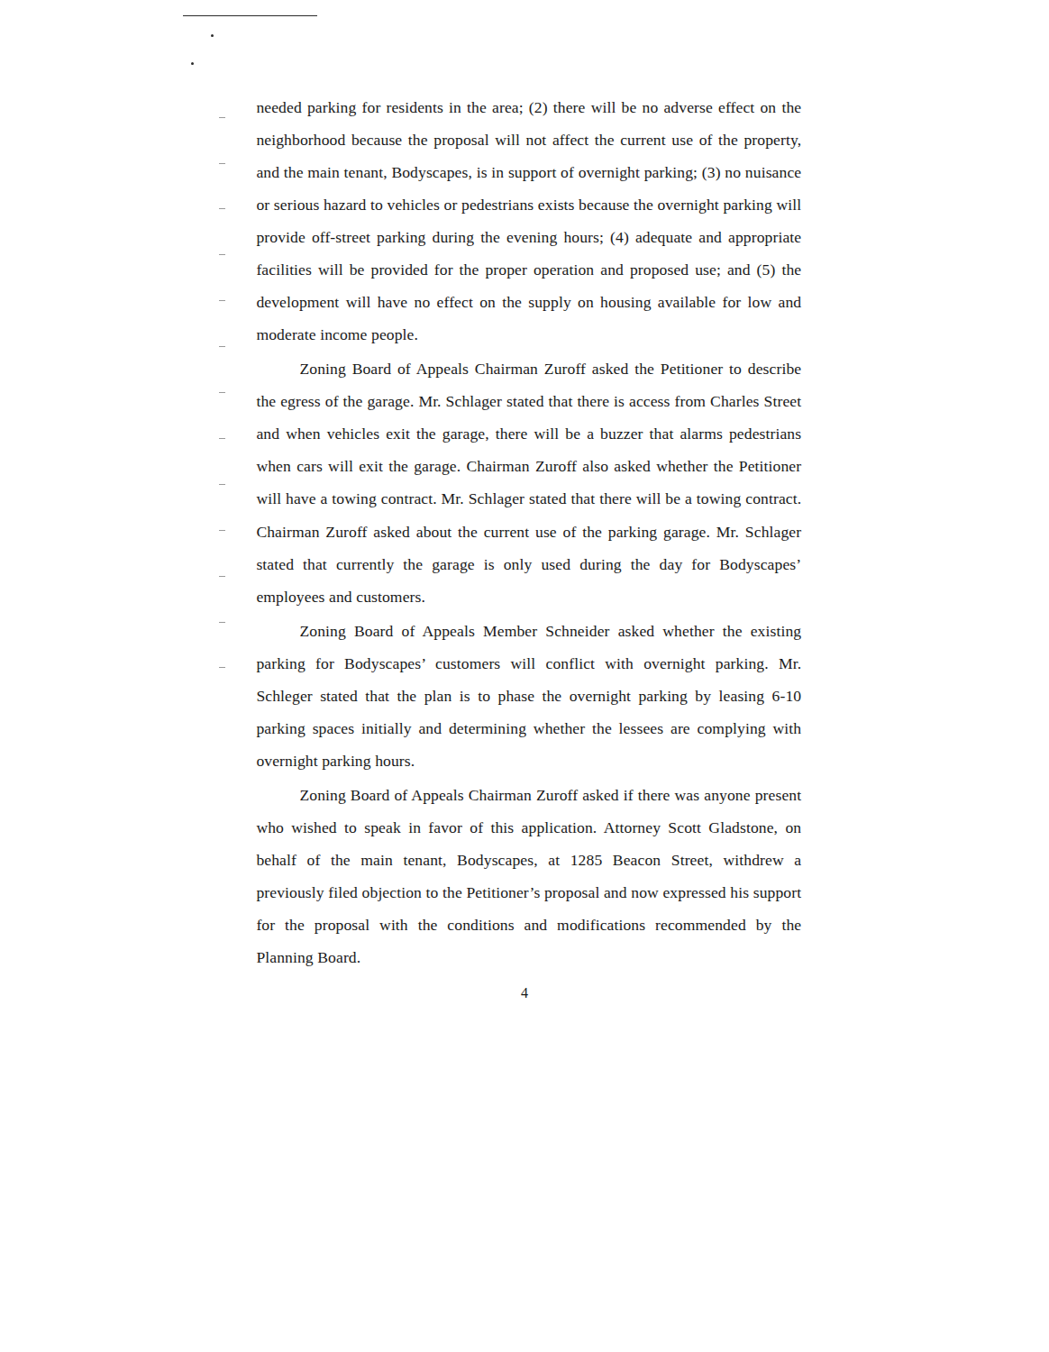needed parking for residents in the area; (2) there will be no adverse effect on the neighborhood because the proposal will not affect the current use of the property, and the main tenant, Bodyscapes, is in support of overnight parking; (3) no nuisance or serious hazard to vehicles or pedestrians exists because the overnight parking will provide off-street parking during the evening hours; (4) adequate and appropriate facilities will be provided for the proper operation and proposed use; and (5) the development will have no effect on the supply on housing available for low and moderate income people.
Zoning Board of Appeals Chairman Zuroff asked the Petitioner to describe the egress of the garage. Mr. Schlager stated that there is access from Charles Street and when vehicles exit the garage, there will be a buzzer that alarms pedestrians when cars will exit the garage. Chairman Zuroff also asked whether the Petitioner will have a towing contract. Mr. Schlager stated that there will be a towing contract. Chairman Zuroff asked about the current use of the parking garage. Mr. Schlager stated that currently the garage is only used during the day for Bodyscapes’ employees and customers.
Zoning Board of Appeals Member Schneider asked whether the existing parking for Bodyscapes’ customers will conflict with overnight parking. Mr. Schleger stated that the plan is to phase the overnight parking by leasing 6-10 parking spaces initially and determining whether the lessees are complying with overnight parking hours.
Zoning Board of Appeals Chairman Zuroff asked if there was anyone present who wished to speak in favor of this application. Attorney Scott Gladstone, on behalf of the main tenant, Bodyscapes, at 1285 Beacon Street, withdrew a previously filed objection to the Petitioner’s proposal and now expressed his support for the proposal with the conditions and modifications recommended by the Planning Board.
4